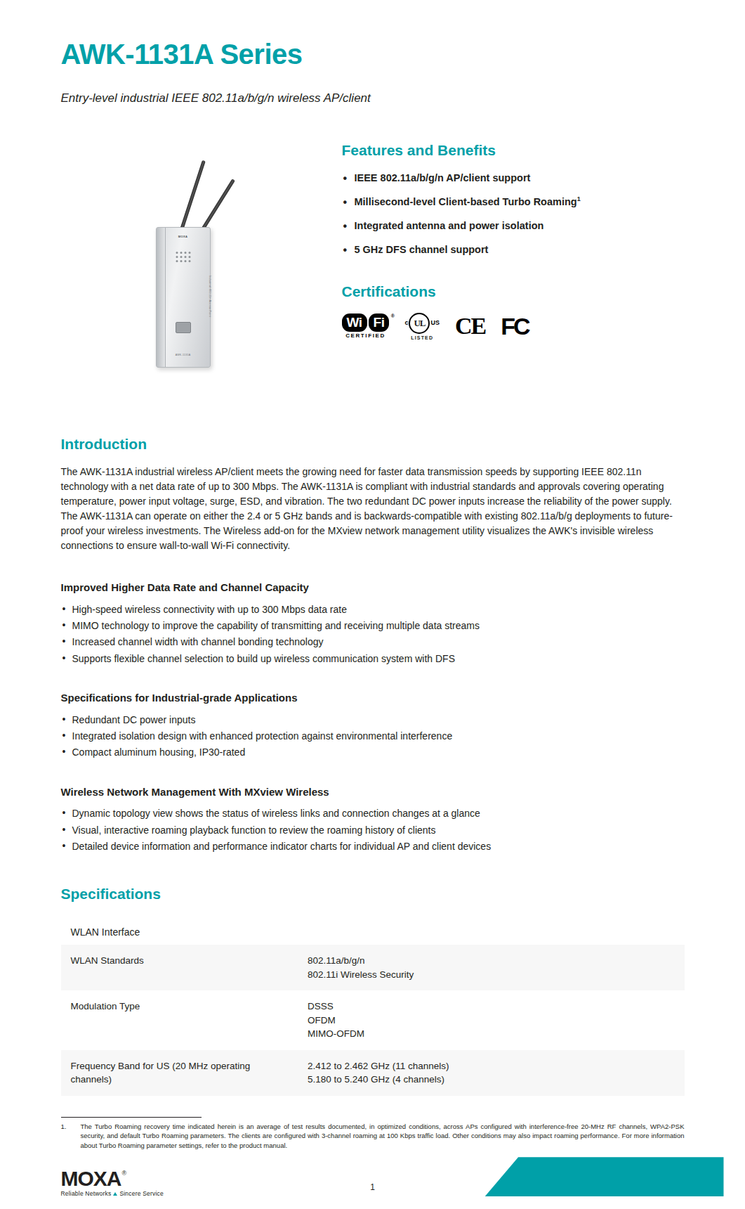AWK-1131A Series
Entry-level industrial IEEE 802.11a/b/g/n wireless AP/client
MOXA
Industrial 802.11n Access Point
AWK-1131A
Features and Benefits
IEEE 802.11a/b/g/n AP/client support
Millisecond-level Client-based Turbo Roaming1
Integrated antenna and power isolation
5 GHz DFS channel support
Certifications
Wi Fi
CERTIFIED
c UL US
LISTED
CE
FC
Introduction
The AWK-1131A industrial wireless AP/client meets the growing need for faster data transmission speeds by supporting IEEE 802.11n technology with a net data rate of up to 300 Mbps. The AWK-1131A is compliant with industrial standards and approvals covering operating temperature, power input voltage, surge, ESD, and vibration. The two redundant DC power inputs increase the reliability of the power supply. The AWK-1131A can operate on either the 2.4 or 5 GHz bands and is backwards-compatible with existing 802.11a/b/g deployments to future-proof your wireless investments. The Wireless add-on for the MXview network management utility visualizes the AWK's invisible wireless connections to ensure wall-to-wall Wi-Fi connectivity.
Improved Higher Data Rate and Channel Capacity
High-speed wireless connectivity with up to 300 Mbps data rate
MIMO technology to improve the capability of transmitting and receiving multiple data streams
Increased channel width with channel bonding technology
Supports flexible channel selection to build up wireless communication system with DFS
Specifications for Industrial-grade Applications
Redundant DC power inputs
Integrated isolation design with enhanced protection against environmental interference
Compact aluminum housing, IP30-rated
Wireless Network Management With MXview Wireless
Dynamic topology view shows the status of wireless links and connection changes at a glance
Visual, interactive roaming playback function to review the roaming history of clients
Detailed device information and performance indicator charts for individual AP and client devices
Specifications
WLAN Interface
| WLAN Standards | 802.11a/b/g/n 802.11i Wireless Security |
| Modulation Type | DSSS OFDM MIMO-OFDM |
| Frequency Band for US (20 MHz operating channels) | 2.412 to 2.462 GHz (11 channels) 5.180 to 5.240 GHz (4 channels) |
1.
The Turbo Roaming recovery time indicated herein is an average of test results documented, in optimized conditions, across APs configured with interference-free 20-MHz RF channels, WPA2-PSK security, and default Turbo Roaming parameters. The clients are configured with 3-channel roaming at 100 Kbps traffic load. Other conditions may also impact roaming performance. For more information about Turbo Roaming parameter settings, refer to the product manual.
MOXA®
Reliable Networks Sincere Service
1
www.moxa.com